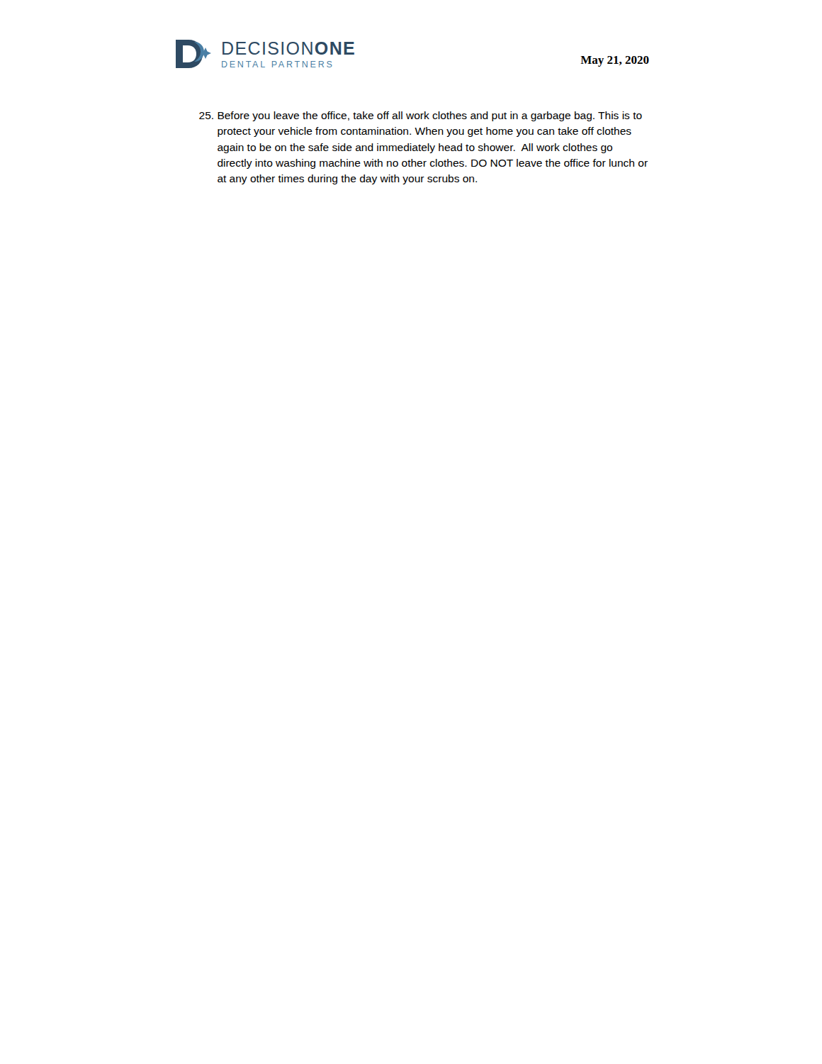DECISIONONE
DENTAL PARTNERS
May 21, 2020
Before you leave the office, take off all work clothes and put in a garbage bag. This is to protect your vehicle from contamination. When you get home you can take off clothes again to be on the safe side and immediately head to shower. All work clothes go directly into washing machine with no other clothes. DO NOT leave the office for lunch or at any other times during the day with your scrubs on.